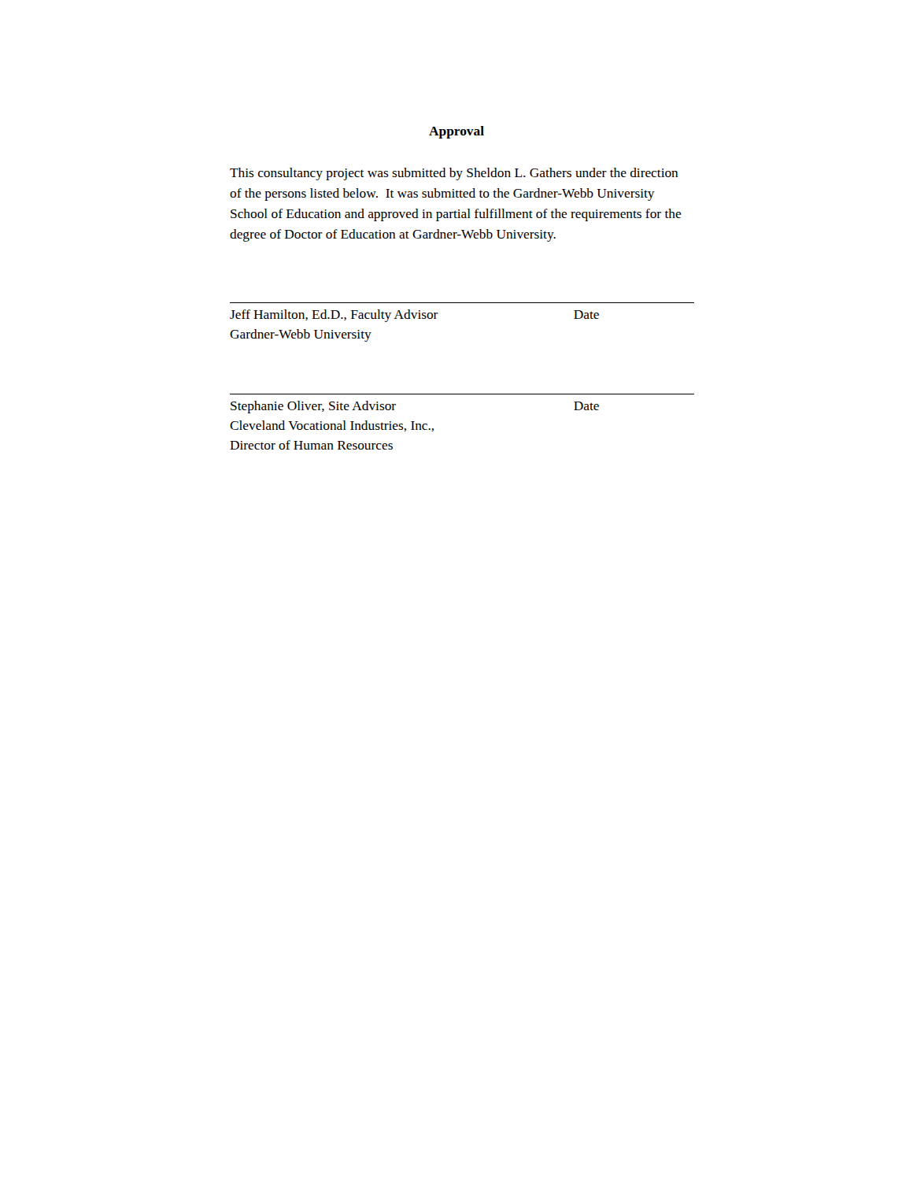Approval
This consultancy project was submitted by Sheldon L. Gathers under the direction of the persons listed below. It was submitted to the Gardner-Webb University School of Education and approved in partial fulfillment of the requirements for the degree of Doctor of Education at Gardner-Webb University.
| Jeff Hamilton, Ed.D., Faculty Advisor Gardner-Webb University | | Date |
| Stephanie Oliver, Site Advisor Cleveland Vocational Industries, Inc., Director of Human Resources | | Date |